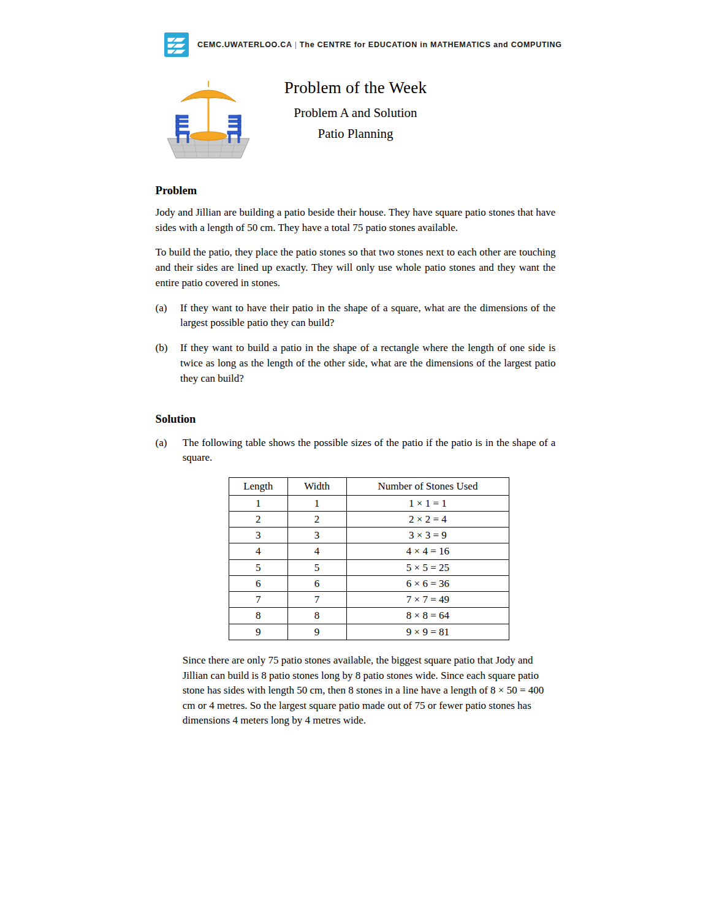CEMC.UWATERLOO.CA|The CENTRE for EDUCATION in MATHEMATICS and COMPUTING
Problem of the Week
Problem A and Solution
Patio Planning
Problem
Jody and Jillian are building a patio beside their house. They have square patio stones that have sides with a length of 50 cm. They have a total 75 patio stones available.
To build the patio, they place the patio stones so that two stones next to each other are touching and their sides are lined up exactly. They will only use whole patio stones and they want the entire patio covered in stones.
(a) If they want to have their patio in the shape of a square, what are the dimensions of the largest possible patio they can build?
(b) If they want to build a patio in the shape of a rectangle where the length of one side is twice as long as the length of the other side, what are the dimensions of the largest patio they can build?
Solution
(a) The following table shows the possible sizes of the patio if the patio is in the shape of a square.
| Length | Width | Number of Stones Used |
| --- | --- | --- |
| 1 | 1 | 1 × 1 = 1 |
| 2 | 2 | 2 × 2 = 4 |
| 3 | 3 | 3 × 3 = 9 |
| 4 | 4 | 4 × 4 = 16 |
| 5 | 5 | 5 × 5 = 25 |
| 6 | 6 | 6 × 6 = 36 |
| 7 | 7 | 7 × 7 = 49 |
| 8 | 8 | 8 × 8 = 64 |
| 9 | 9 | 9 × 9 = 81 |
Since there are only 75 patio stones available, the biggest square patio that Jody and Jillian can build is 8 patio stones long by 8 patio stones wide. Since each square patio stone has sides with length 50 cm, then 8 stones in a line have a length of 8 × 50 = 400 cm or 4 metres. So the largest square patio made out of 75 or fewer patio stones has dimensions 4 meters long by 4 metres wide.